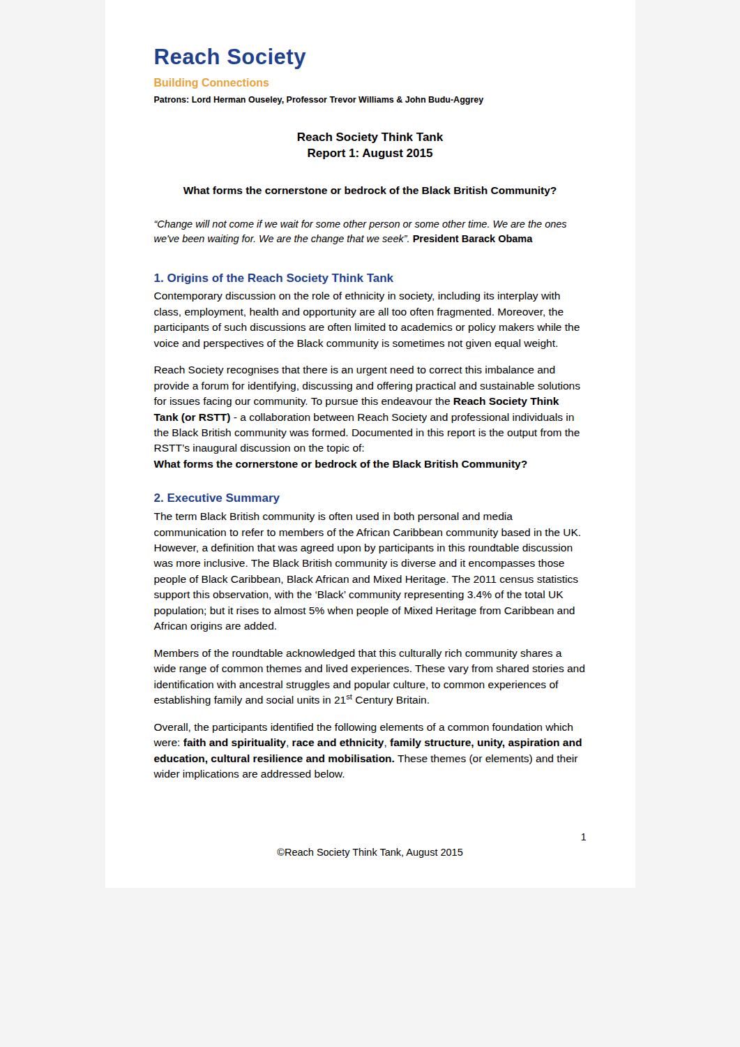Reach Society
Building Connections
Patrons: Lord Herman Ouseley, Professor Trevor Williams & John Budu-Aggrey
Reach Society Think Tank
Report 1: August 2015
What forms the cornerstone or bedrock of the Black British Community?
“Change will not come if we wait for some other person or some other time. We are the ones we've been waiting for. We are the change that we seek”. President Barack Obama
1. Origins of the Reach Society Think Tank
Contemporary discussion on the role of ethnicity in society, including its interplay with class, employment, health and opportunity are all too often fragmented. Moreover, the participants of such discussions are often limited to academics or policy makers while the voice and perspectives of the Black community is sometimes not given equal weight.
Reach Society recognises that there is an urgent need to correct this imbalance and provide a forum for identifying, discussing and offering practical and sustainable solutions for issues facing our community. To pursue this endeavour the Reach Society Think Tank (or RSTT) - a collaboration between Reach Society and professional individuals in the Black British community was formed. Documented in this report is the output from the RSTT’s inaugural discussion on the topic of:
What forms the cornerstone or bedrock of the Black British Community?
2. Executive Summary
The term Black British community is often used in both personal and media communication to refer to members of the African Caribbean community based in the UK. However, a definition that was agreed upon by participants in this roundtable discussion was more inclusive. The Black British community is diverse and it encompasses those people of Black Caribbean, Black African and Mixed Heritage. The 2011 census statistics support this observation, with the ‘Black’ community representing 3.4% of the total UK population; but it rises to almost 5% when people of Mixed Heritage from Caribbean and African origins are added.
Members of the roundtable acknowledged that this culturally rich community shares a wide range of common themes and lived experiences. These vary from shared stories and identification with ancestral struggles and popular culture, to common experiences of establishing family and social units in 21st Century Britain.
Overall, the participants identified the following elements of a common foundation which were: faith and spirituality, race and ethnicity, family structure, unity, aspiration and education, cultural resilience and mobilisation. These themes (or elements) and their wider implications are addressed below.
1 ©Reach Society Think Tank, August 2015